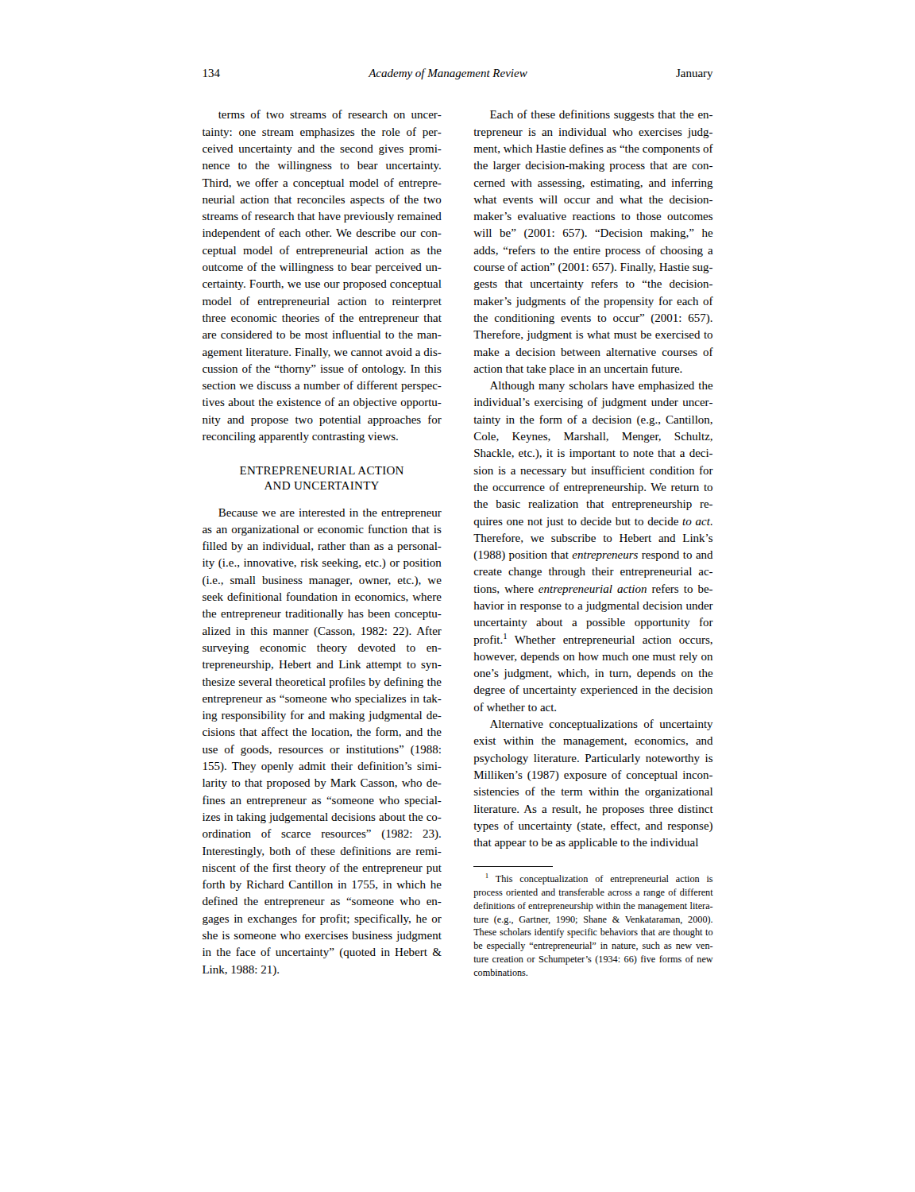134 Academy of Management Review January
terms of two streams of research on uncertainty: one stream emphasizes the role of perceived uncertainty and the second gives prominence to the willingness to bear uncertainty. Third, we offer a conceptual model of entrepreneurial action that reconciles aspects of the two streams of research that have previously remained independent of each other. We describe our conceptual model of entrepreneurial action as the outcome of the willingness to bear perceived uncertainty. Fourth, we use our proposed conceptual model of entrepreneurial action to reinterpret three economic theories of the entrepreneur that are considered to be most influential to the management literature. Finally, we cannot avoid a discussion of the “thorny” issue of ontology. In this section we discuss a number of different perspectives about the existence of an objective opportunity and propose two potential approaches for reconciling apparently contrasting views.
Entrepreneurial Action
and Uncertainty
Because we are interested in the entrepreneur as an organizational or economic function that is filled by an individual, rather than as a personality (i.e., innovative, risk seeking, etc.) or position (i.e., small business manager, owner, etc.), we seek definitional foundation in economics, where the entrepreneur traditionally has been conceptualized in this manner (Casson, 1982: 22). After surveying economic theory devoted to entrepreneurship, Hebert and Link attempt to synthesize several theoretical profiles by defining the entrepreneur as “someone who specializes in taking responsibility for and making judgmental decisions that affect the location, the form, and the use of goods, resources or institutions” (1988: 155). They openly admit their definition’s similarity to that proposed by Mark Casson, who defines an entrepreneur as “someone who specializes in taking judgemental decisions about the coordination of scarce resources” (1982: 23). Interestingly, both of these definitions are reminiscent of the first theory of the entrepreneur put forth by Richard Cantillon in 1755, in which he defined the entrepreneur as “someone who engages in exchanges for profit; specifically, he or she is someone who exercises business judgment in the face of uncertainty” (quoted in Hebert & Link, 1988: 21).
Each of these definitions suggests that the entrepreneur is an individual who exercises judgment, which Hastie defines as “the components of the larger decision-making process that are concerned with assessing, estimating, and inferring what events will occur and what the decision-maker’s evaluative reactions to those outcomes will be” (2001: 657). “Decision making,” he adds, “refers to the entire process of choosing a course of action” (2001: 657). Finally, Hastie suggests that uncertainty refers to “the decision-maker’s judgments of the propensity for each of the conditioning events to occur” (2001: 657). Therefore, judgment is what must be exercised to make a decision between alternative courses of action that take place in an uncertain future.
Although many scholars have emphasized the individual’s exercising of judgment under uncertainty in the form of a decision (e.g., Cantillon, Cole, Keynes, Marshall, Menger, Schultz, Shackle, etc.), it is important to note that a decision is a necessary but insufficient condition for the occurrence of entrepreneurship. We return to the basic realization that entrepreneurship requires one not just to decide but to decide to act. Therefore, we subscribe to Hebert and Link’s (1988) position that entrepreneurs respond to and create change through their entrepreneurial actions, where entrepreneurial action refers to behavior in response to a judgmental decision under uncertainty about a possible opportunity for profit.1 Whether entrepreneurial action occurs, however, depends on how much one must rely on one’s judgment, which, in turn, depends on the degree of uncertainty experienced in the decision of whether to act.
Alternative conceptualizations of uncertainty exist within the management, economics, and psychology literature. Particularly noteworthy is Milliken’s (1987) exposure of conceptual inconsistencies of the term within the organizational literature. As a result, he proposes three distinct types of uncertainty (state, effect, and response) that appear to be as applicable to the individual
1 This conceptualization of entrepreneurial action is process oriented and transferable across a range of different definitions of entrepreneurship within the management literature (e.g., Gartner, 1990; Shane & Venkataraman, 2000). These scholars identify specific behaviors that are thought to be especially “entrepreneurial” in nature, such as new venture creation or Schumpeter’s (1934: 66) five forms of new combinations.